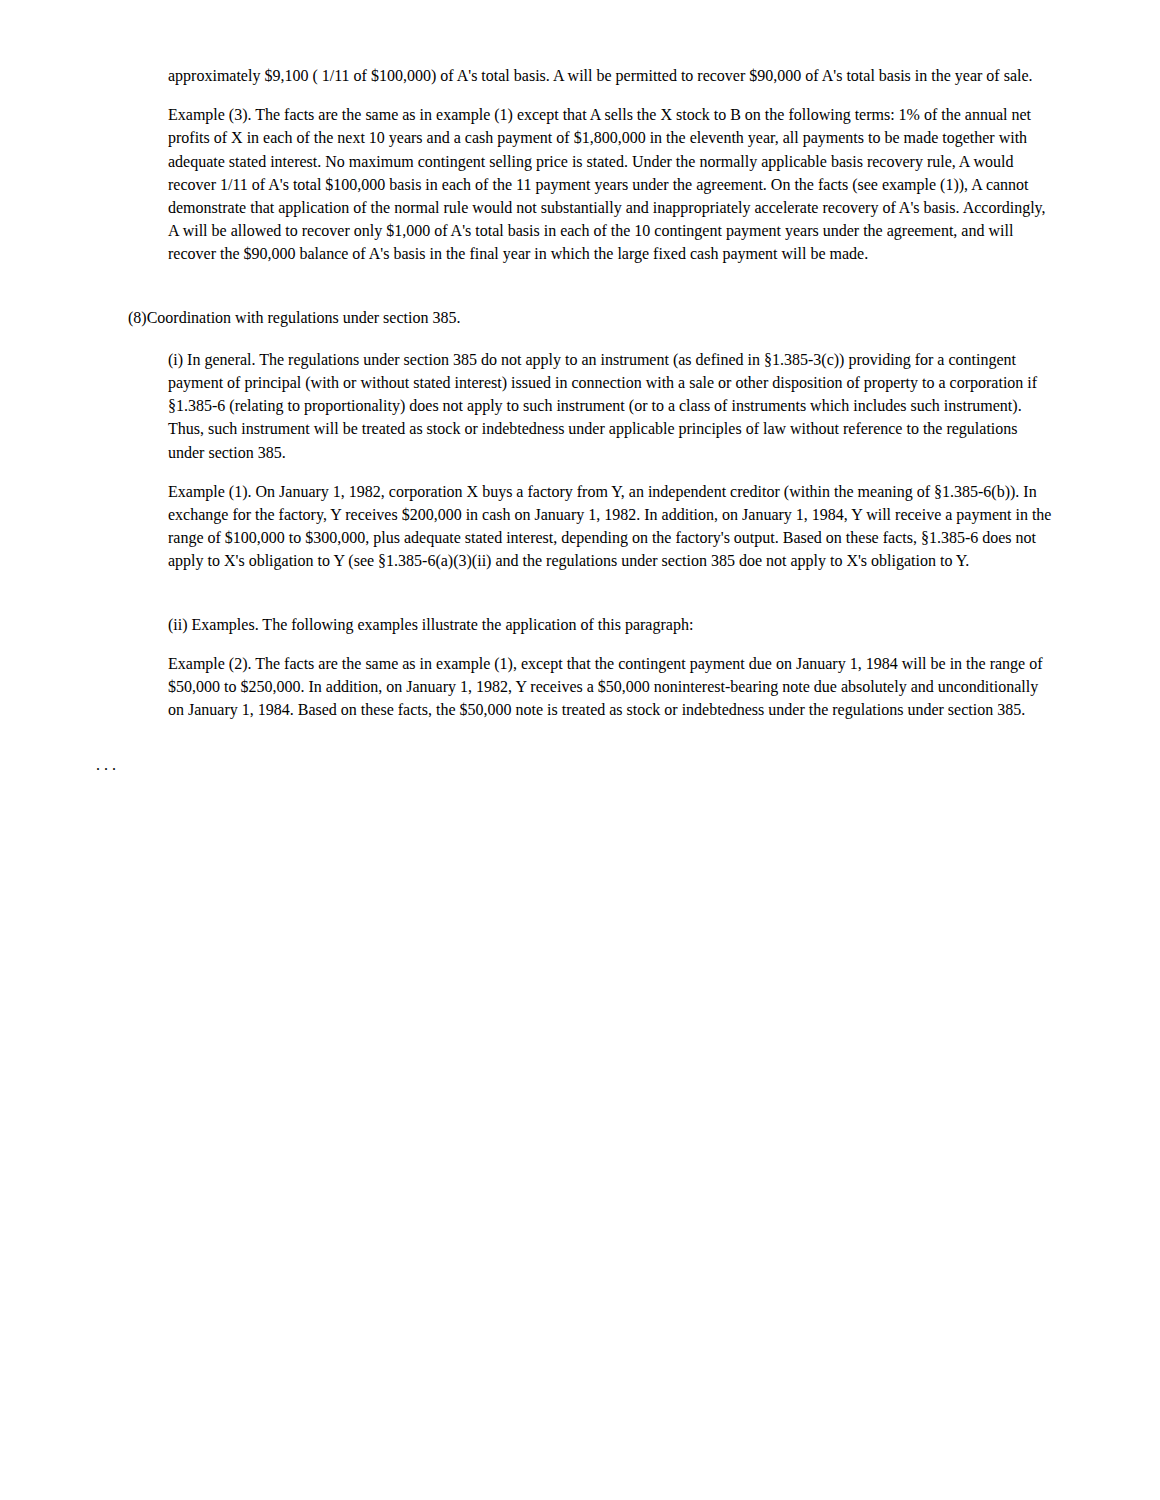approximately $9,100 ( 1/11 of $100,000) of A's total basis. A will be permitted to recover $90,000 of A's total basis in the year of sale.
Example (3). The facts are the same as in example (1) except that A sells the X stock to B on the following terms: 1% of the annual net profits of X in each of the next 10 years and a cash payment of $1,800,000 in the eleventh year, all payments to be made together with adequate stated interest. No maximum contingent selling price is stated. Under the normally applicable basis recovery rule, A would recover 1/11 of A's total $100,000 basis in each of the 11 payment years under the agreement. On the facts (see example (1)), A cannot demonstrate that application of the normal rule would not substantially and inappropriately accelerate recovery of A's basis. Accordingly, A will be allowed to recover only $1,000 of A's total basis in each of the 10 contingent payment years under the agreement, and will recover the $90,000 balance of A's basis in the final year in which the large fixed cash payment will be made.
(8)Coordination with regulations under section 385.
(i) In general. The regulations under section 385 do not apply to an instrument (as defined in §1.385-3(c)) providing for a contingent payment of principal (with or without stated interest) issued in connection with a sale or other disposition of property to a corporation if §1.385-6 (relating to proportionality) does not apply to such instrument (or to a class of instruments which includes such instrument). Thus, such instrument will be treated as stock or indebtedness under applicable principles of law without reference to the regulations under section 385.
Example (1). On January 1, 1982, corporation X buys a factory from Y, an independent creditor (within the meaning of §1.385-6(b)). In exchange for the factory, Y receives $200,000 in cash on January 1, 1982. In addition, on January 1, 1984, Y will receive a payment in the range of $100,000 to $300,000, plus adequate stated interest, depending on the factory's output. Based on these facts, §1.385-6 does not apply to X's obligation to Y (see §1.385-6(a)(3)(ii) and the regulations under section 385 doe not apply to X's obligation to Y.
(ii) Examples. The following examples illustrate the application of this paragraph:
Example (2). The facts are the same as in example (1), except that the contingent payment due on January 1, 1984 will be in the range of $50,000 to $250,000. In addition, on January 1, 1982, Y receives a $50,000 noninterest-bearing note due absolutely and unconditionally on January 1, 1984. Based on these facts, the $50,000 note is treated as stock or indebtedness under the regulations under section 385.
. . .